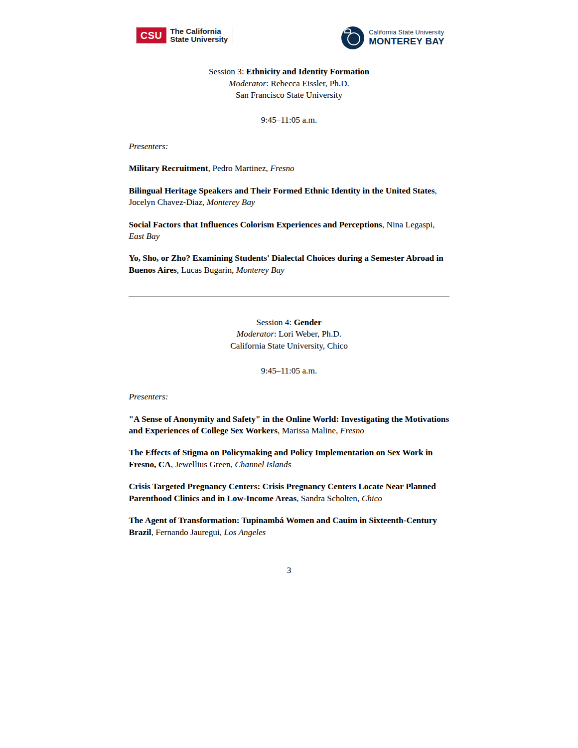CSU
The California State University
California State University
MONTEREY BAY
Session 3: Ethnicity and Identity Formation
Moderator: Rebecca Eissler, Ph.D.
San Francisco State University
9:45–11:05 a.m.
Presenters:
Military Recruitment, Pedro Martinez, Fresno
Bilingual Heritage Speakers and Their Formed Ethnic Identity in the United States, Jocelyn Chavez-Diaz, Monterey Bay
Social Factors that Influences Colorism Experiences and Perceptions, Nina Legaspi, East Bay
Yo, Sho, or Zho? Examining Students' Dialectal Choices during a Semester Abroad in Buenos Aires, Lucas Bugarin, Monterey Bay
Session 4: Gender
Moderator: Lori Weber, Ph.D.
California State University, Chico
9:45–11:05 a.m.
Presenters:
"A Sense of Anonymity and Safety" in the Online World: Investigating the Motivations and Experiences of College Sex Workers, Marissa Maline, Fresno
The Effects of Stigma on Policymaking and Policy Implementation on Sex Work in Fresno, CA, Jewellius Green, Channel Islands
Crisis Targeted Pregnancy Centers: Crisis Pregnancy Centers Locate Near Planned Parenthood Clinics and in Low-Income Areas, Sandra Scholten, Chico
The Agent of Transformation: Tupinambá Women and Cauim in Sixteenth-Century Brazil, Fernando Jauregui, Los Angeles
3